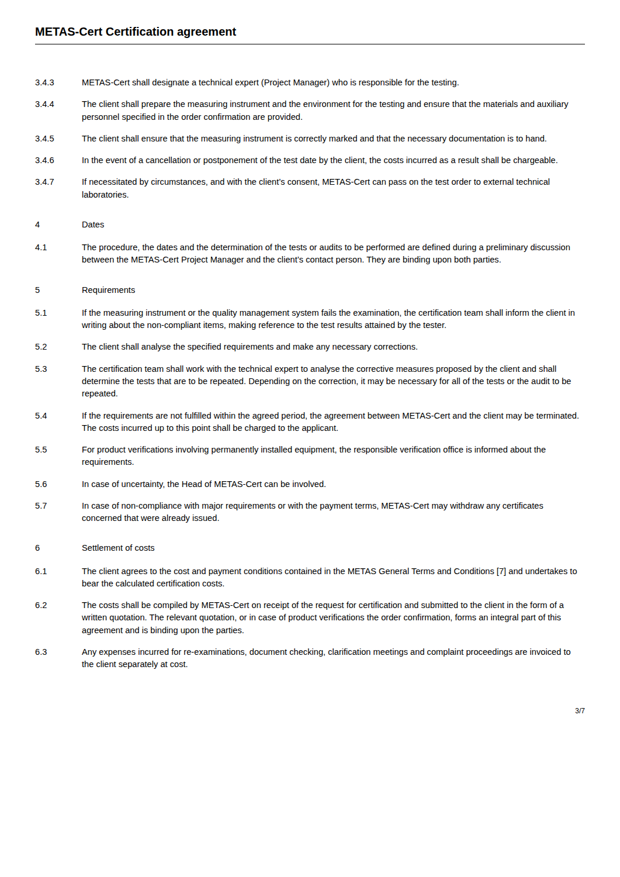METAS-Cert Certification agreement
3.4.3
METAS-Cert shall designate a technical expert (Project Manager) who is responsible for the testing.
3.4.4
The client shall prepare the measuring instrument and the environment for the testing and ensure that the materials and auxiliary personnel specified in the order confirmation are provided.
3.4.5
The client shall ensure that the measuring instrument is correctly marked and that the necessary documentation is to hand.
3.4.6
In the event of a cancellation or postponement of the test date by the client, the costs incurred as a result shall be chargeable.
3.4.7
If necessitated by circumstances, and with the client’s consent, METAS-Cert can pass on the test order to external technical laboratories.
4
Dates
4.1
The procedure, the dates and the determination of the tests or audits to be performed are defined during a preliminary discussion between the METAS-Cert Project Manager and the client’s contact person. They are binding upon both parties.
5
Requirements
5.1
If the measuring instrument or the quality management system fails the examination, the certification team shall inform the client in writing about the non-compliant items, making reference to the test results attained by the tester.
5.2
The client shall analyse the specified requirements and make any necessary corrections.
5.3
The certification team shall work with the technical expert to analyse the corrective measures proposed by the client and shall determine the tests that are to be repeated. Depending on the correction, it may be necessary for all of the tests or the audit to be repeated.
5.4
If the requirements are not fulfilled within the agreed period, the agreement between METAS-Cert and the client may be terminated. The costs incurred up to this point shall be charged to the applicant.
5.5
For product verifications involving permanently installed equipment, the responsible verification office is informed about the requirements.
5.6
In case of uncertainty, the Head of METAS-Cert can be involved.
5.7
In case of non-compliance with major requirements or with the payment terms, METAS-Cert may withdraw any certificates concerned that were already issued.
6
Settlement of costs
6.1
The client agrees to the cost and payment conditions contained in the METAS General Terms and Conditions [7] and undertakes to bear the calculated certification costs.
6.2
The costs shall be compiled by METAS-Cert on receipt of the request for certification and submitted to the client in the form of a written quotation. The relevant quotation, or in case of product verifications the order confirmation, forms an integral part of this agreement and is binding upon the parties.
6.3
Any expenses incurred for re-examinations, document checking, clarification meetings and complaint proceedings are invoiced to the client separately at cost.
3/7